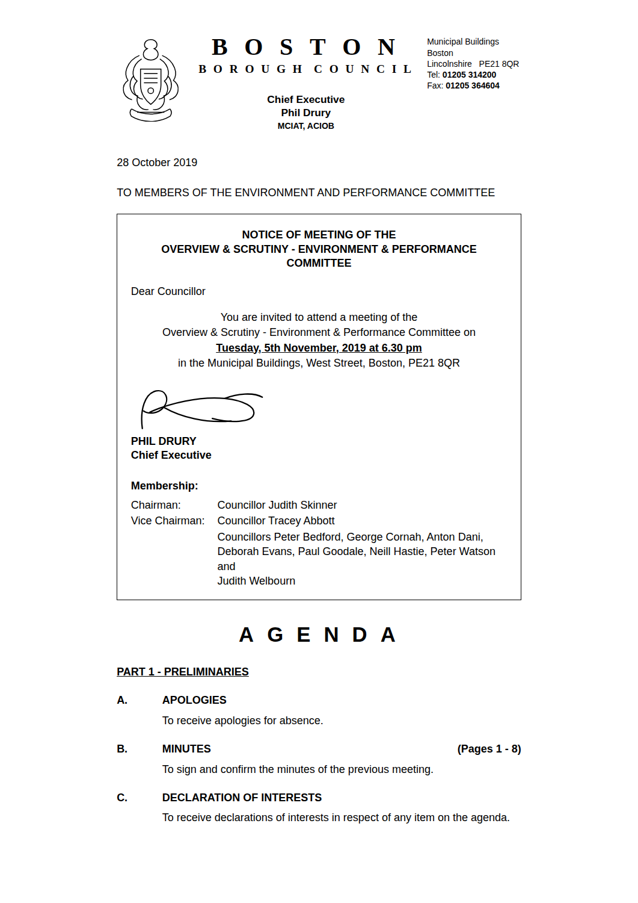B O S T O N
B O R O U G H C O U N C I L
Chief Executive
Phil Drury
MCIAT, ACIOB
Municipal Buildings
Boston
Lincolnshire PE21 8QR
Tel: 01205 314200
Fax: 01205 364604
28 October 2019
TO MEMBERS OF THE ENVIRONMENT AND PERFORMANCE COMMITTEE
NOTICE OF MEETING OF THE
OVERVIEW & SCRUTINY - ENVIRONMENT & PERFORMANCE COMMITTEE
Dear Councillor
You are invited to attend a meeting of the
Overview & Scrutiny - Environment & Performance Committee on
Tuesday, 5th November, 2019 at 6.30 pm
in the Municipal Buildings, West Street, Boston, PE21 8QR
PHIL DRURY
Chief Executive
Membership:
Chairman:
Councillor Judith Skinner
Vice Chairman:
Councillor Tracey Abbott
Councillors Peter Bedford, George Cornah, Anton Dani,
Deborah Evans, Paul Goodale, Neill Hastie, Peter Watson and
Judith Welbourn
A G E N D A
PART 1 - PRELIMINARIES
A.
APOLOGIES
To receive apologies for absence.
B.
MINUTES
(Pages 1 - 8)
To sign and confirm the minutes of the previous meeting.
C.
DECLARATION OF INTERESTS
To receive declarations of interests in respect of any item on the agenda.